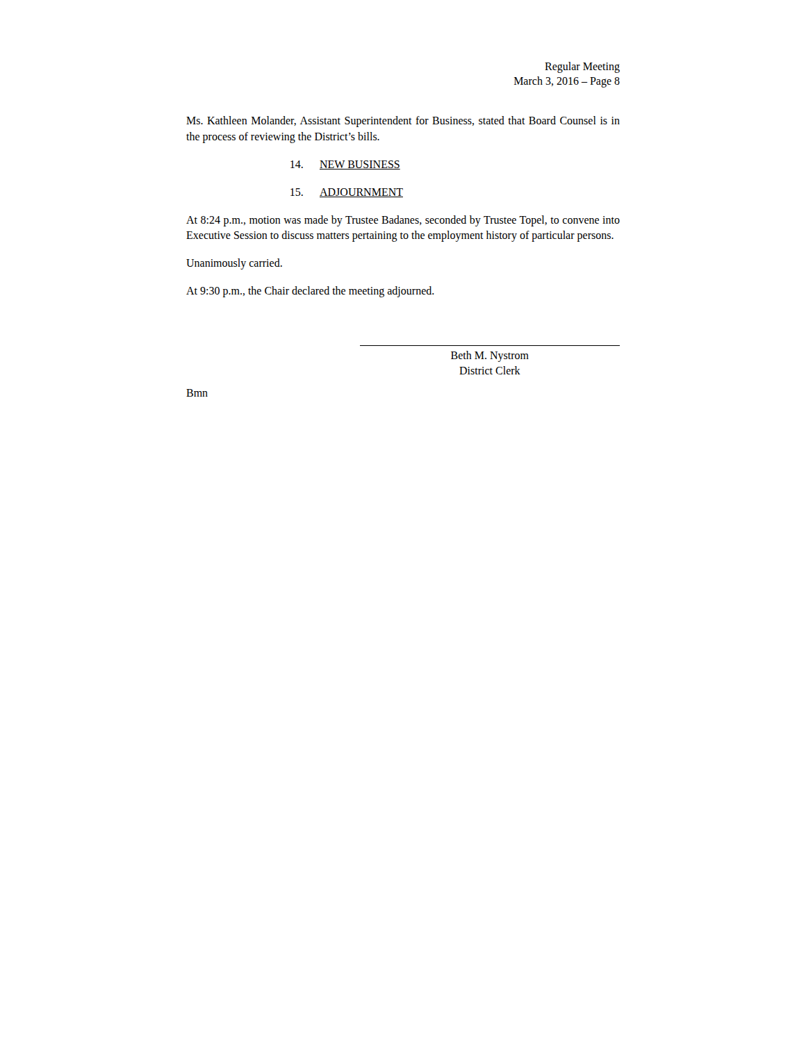Regular Meeting
March 3, 2016 – Page 8
Ms. Kathleen Molander, Assistant Superintendent for Business, stated that Board Counsel is in the process of reviewing the District’s bills.
14. NEW BUSINESS
15. ADJOURNMENT
At 8:24 p.m., motion was made by Trustee Badanes, seconded by Trustee Topel, to convene into Executive Session to discuss matters pertaining to the employment history of particular persons.
Unanimously carried.
At 9:30 p.m., the Chair declared the meeting adjourned.
Beth M. Nystrom
District Clerk
Bmn